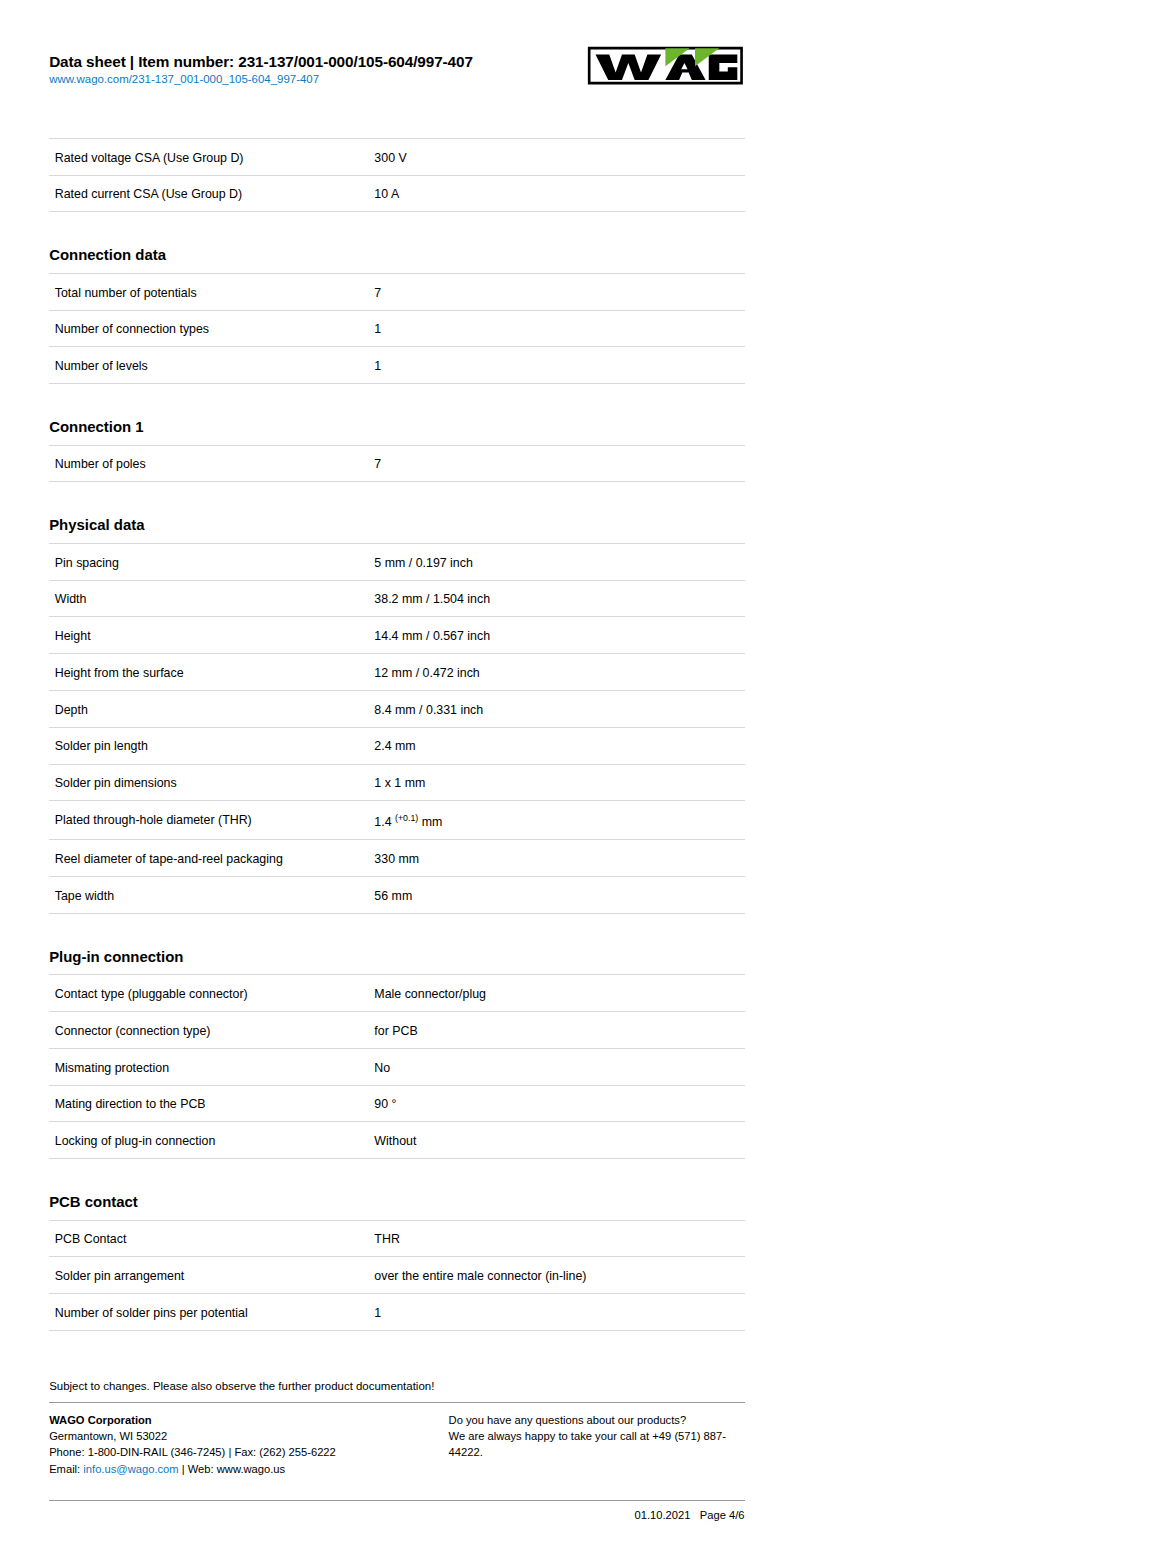Data sheet | Item number: 231-137/001-000/105-604/997-407
www.wago.com/231-137_001-000_105-604_997-407
| Rated voltage CSA (Use Group D) | 300 V |
| Rated current CSA (Use Group D) | 10 A |
Connection data
| Total number of potentials | 7 |
| Number of connection types | 1 |
| Number of levels | 1 |
Connection 1
| Number of poles | 7 |
Physical data
| Pin spacing | 5 mm / 0.197 inch |
| Width | 38.2 mm / 1.504 inch |
| Height | 14.4 mm / 0.567 inch |
| Height from the surface | 12 mm / 0.472 inch |
| Depth | 8.4 mm / 0.331 inch |
| Solder pin length | 2.4 mm |
| Solder pin dimensions | 1 x 1 mm |
| Plated through-hole diameter (THR) | 1.4 (+0.1) mm |
| Reel diameter of tape-and-reel packaging | 330 mm |
| Tape width | 56 mm |
Plug-in connection
| Contact type (pluggable connector) | Male connector/plug |
| Connector (connection type) | for PCB |
| Mismating protection | No |
| Mating direction to the PCB | 90 ° |
| Locking of plug-in connection | Without |
PCB contact
| PCB Contact | THR |
| Solder pin arrangement | over the entire male connector (in-line) |
| Number of solder pins per potential | 1 |
Subject to changes. Please also observe the further product documentation!
WAGO Corporation
Germantown, WI 53022
Phone: 1-800-DIN-RAIL (346-7245) | Fax: (262) 255-6222
Email: info.us@wago.com | Web: www.wago.us
Do you have any questions about our products?
We are always happy to take your call at +49 (571) 887-44222.
01.10.2021 Page 4/6